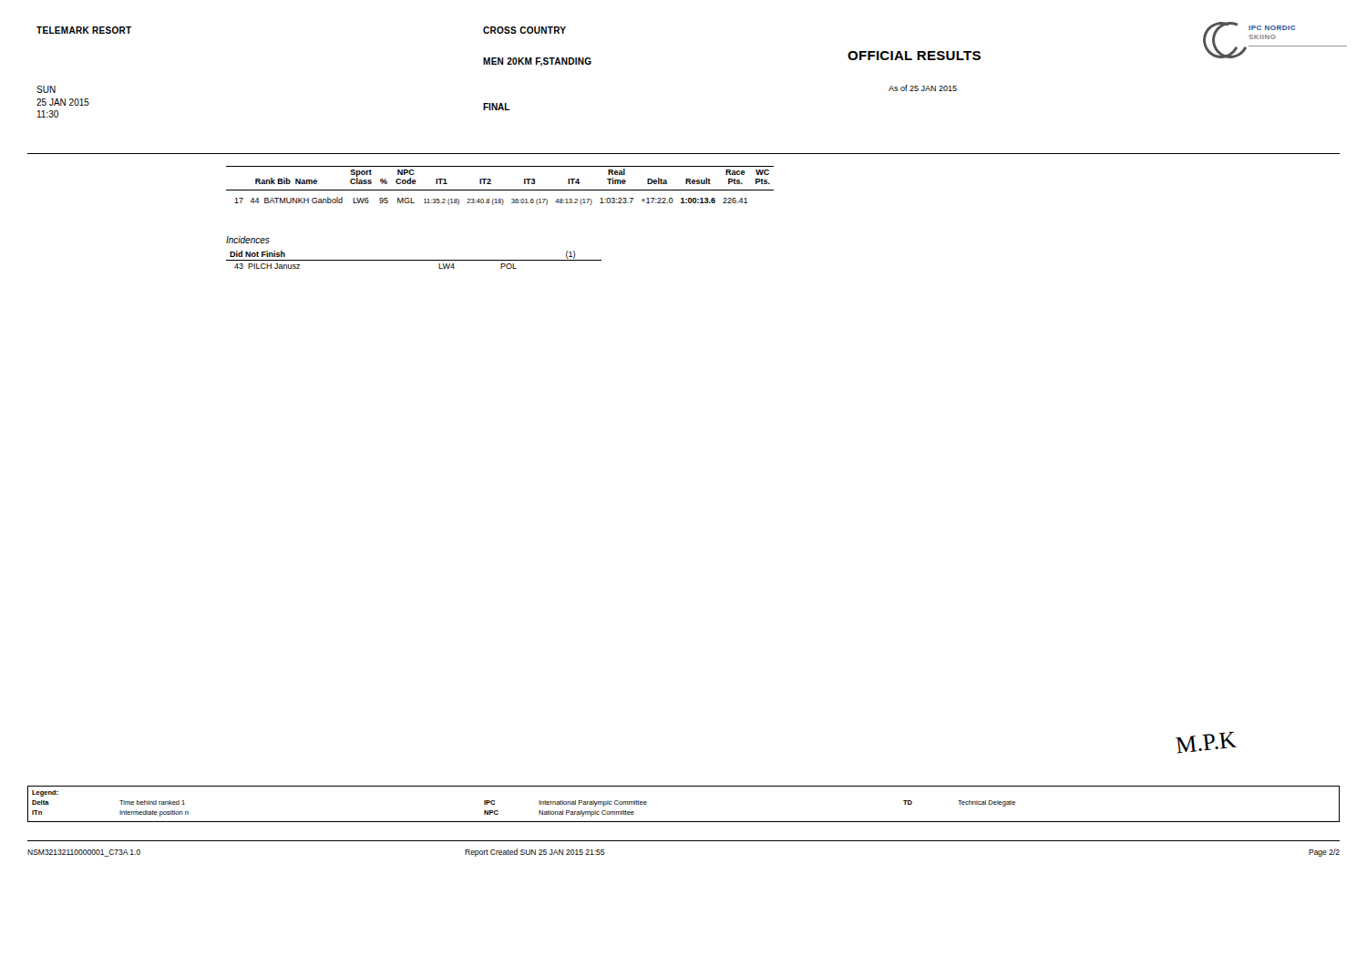TELEMARK RESORT
CROSS COUNTRY
MEN 20KM F,STANDING
OFFICIAL RESULTS
As of 25 JAN 2015
SUN
25 JAN 2015
11:30
FINAL
IPC NORDIC
SKIING
| Rank Bib Name | Sport Class | % | NPC Code | IT1 | IT2 | IT3 | IT4 | Real Time | Delta | Result | Race Pts. | WC Pts. |
| --- | --- | --- | --- | --- | --- | --- | --- | --- | --- | --- | --- | --- |
| 17 44 BATMUNKH Ganbold | LW6 | 95 | MGL | 11:35.2 (18) | 23:40.8 (18) | 36:01.6 (17) | 48:13.2 (17) | 1:03:23.7 | +17:22.0 | 1:00:13.6 | 226.41 | |
Incidences
| Did Not Finish | | | (1) |
| 43 PILCH Janusz | LW4 | POL | |
M.P.K
Legend:
Delta Time behind ranked 1 IPC International Paralympic Committee TD Technical Delegate
ITn Intermediate position n NPC National Paralympic Committee
NSM32132110000001_C73A 1.0 Report Created SUN 25 JAN 2015 21:55 Page 2/2